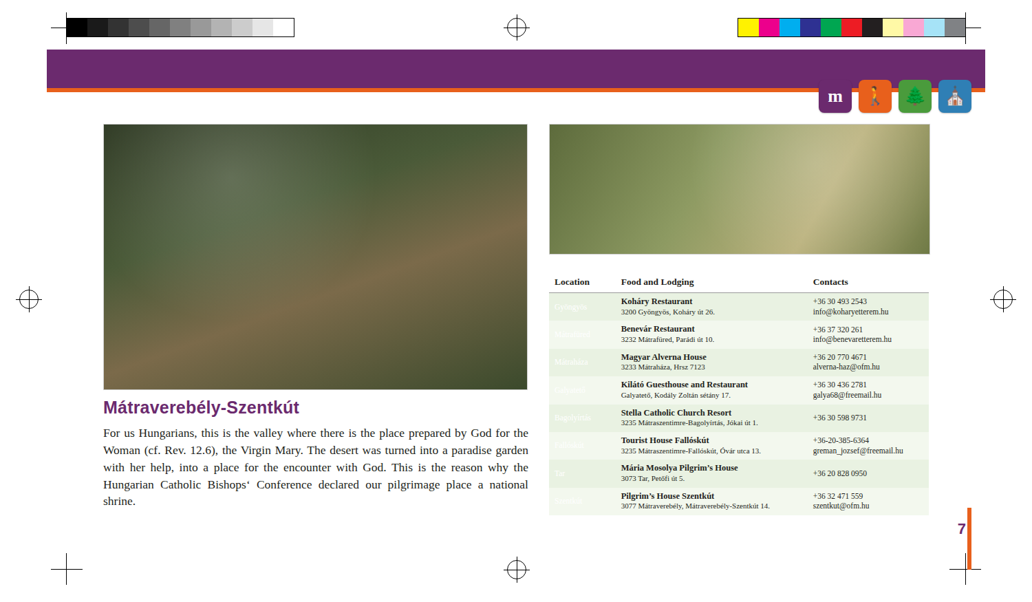m
🚶
🌲
⛪
Mátraverebély-Szentkút
For us Hungarians, this is the valley where there is the place prepared by God for the Woman (cf. Rev. 12.6), the Virgin Mary. The desert was turned into a paradise garden with her help, into a place for the encounter with God. This is the reason why the Hungarian Catholic Bishops‘ Conference declared our pilgrimage place a national shrine.
| Location | Food and Lodging | Contacts |
| --- | --- | --- |
| Gyöngyös | Koháry Restaurant 3200 Gyöngyös, Koháry út 26. | +36 30 493 2543 info@koharyetterem.hu |
| Mátrafüred | Benevár Restaurant 3232 Mátrafüred, Parádi út 10. | +36 37 320 261 info@benevaretterem.hu |
| Mátraháza | Magyar Alverna House 3233 Mátraháza, Hrsz 7123 | +36 20 770 4671 alverna-haz@ofm.hu |
| Galyatető | Kilátó Guesthouse and Restaurant Galyatető, Kodály Zoltán sétány 17. | +36 30 436 2781 galya68@freemail.hu |
| Bagolyírtás | Stella Catholic Church Resort 3235 Mátraszentimre-Bagolyírtás, Jókai út 1. | +36 30 598 9731 |
| Fallóskút | Tourist House Fallóskút 3235 Mátraszentimre-Fallóskút, Óvár utca 13. | +36-20-385-6364 greman_jozsef@freemail.hu |
| Tar | Mária Mosolya Pilgrim’s House 3073 Tar, Petőfi út 5. | +36 20 828 0950 |
| Szentkút | Pilgrim’s House Szentkút 3077 Mátraverebély, Mátraverebély-Szentkút 14. | +36 32 471 559 szentkut@ofm.hu |
7